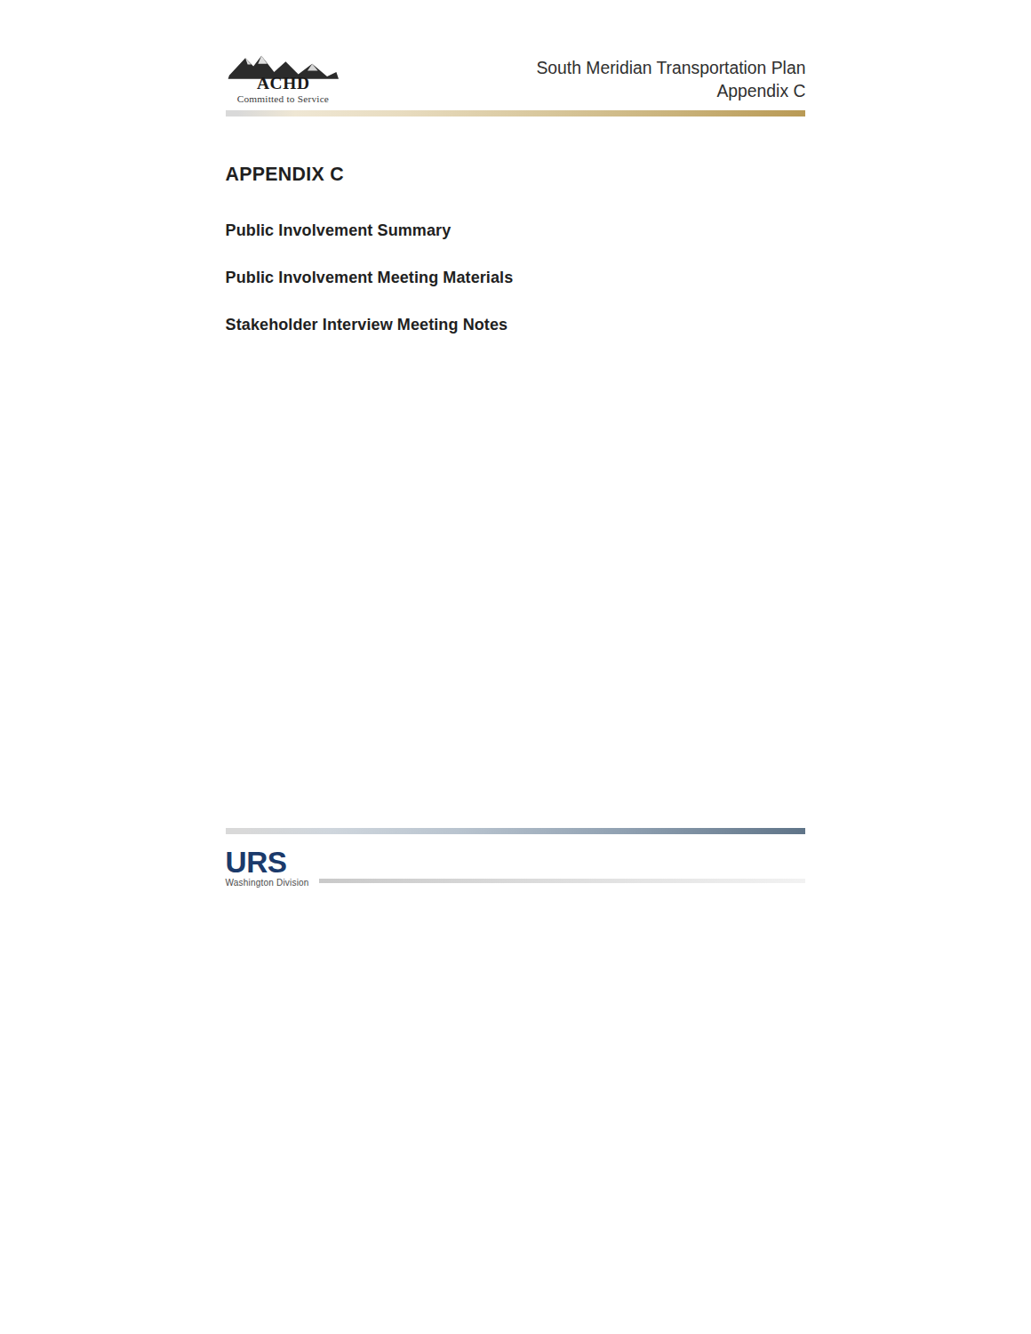ACHD
Committed to Service
South Meridian Transportation Plan Appendix C
APPENDIX C
Public Involvement Summary
Public Involvement Meeting Materials
Stakeholder Interview Meeting Notes
URS
Washington Division